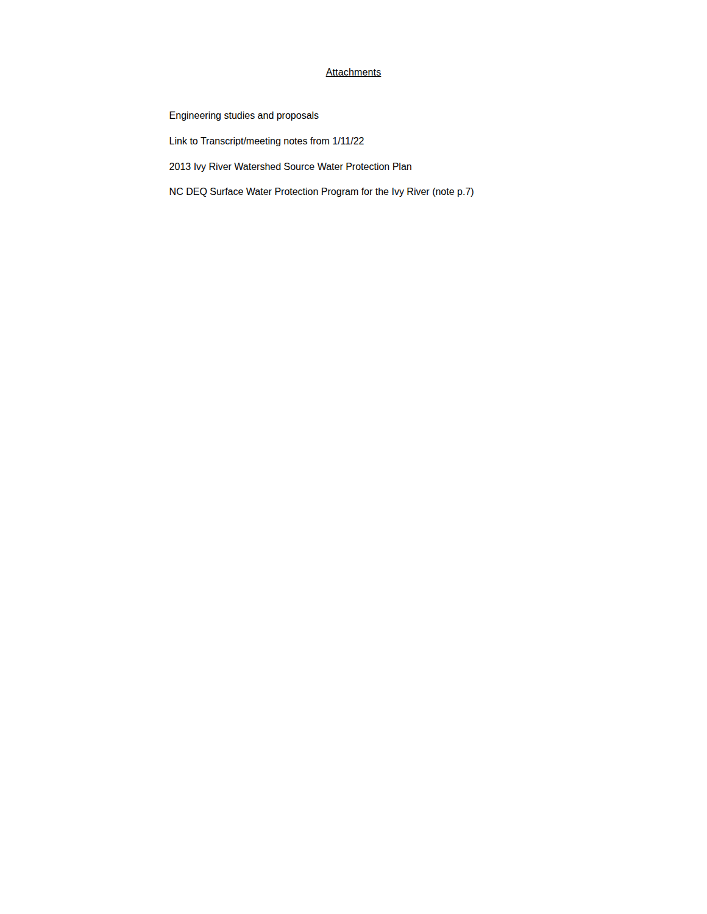Attachments
Engineering studies and proposals
Link to Transcript/meeting notes from 1/11/22
2013 Ivy River Watershed Source Water Protection Plan
NC DEQ Surface Water Protection Program for the Ivy River (note p.7)